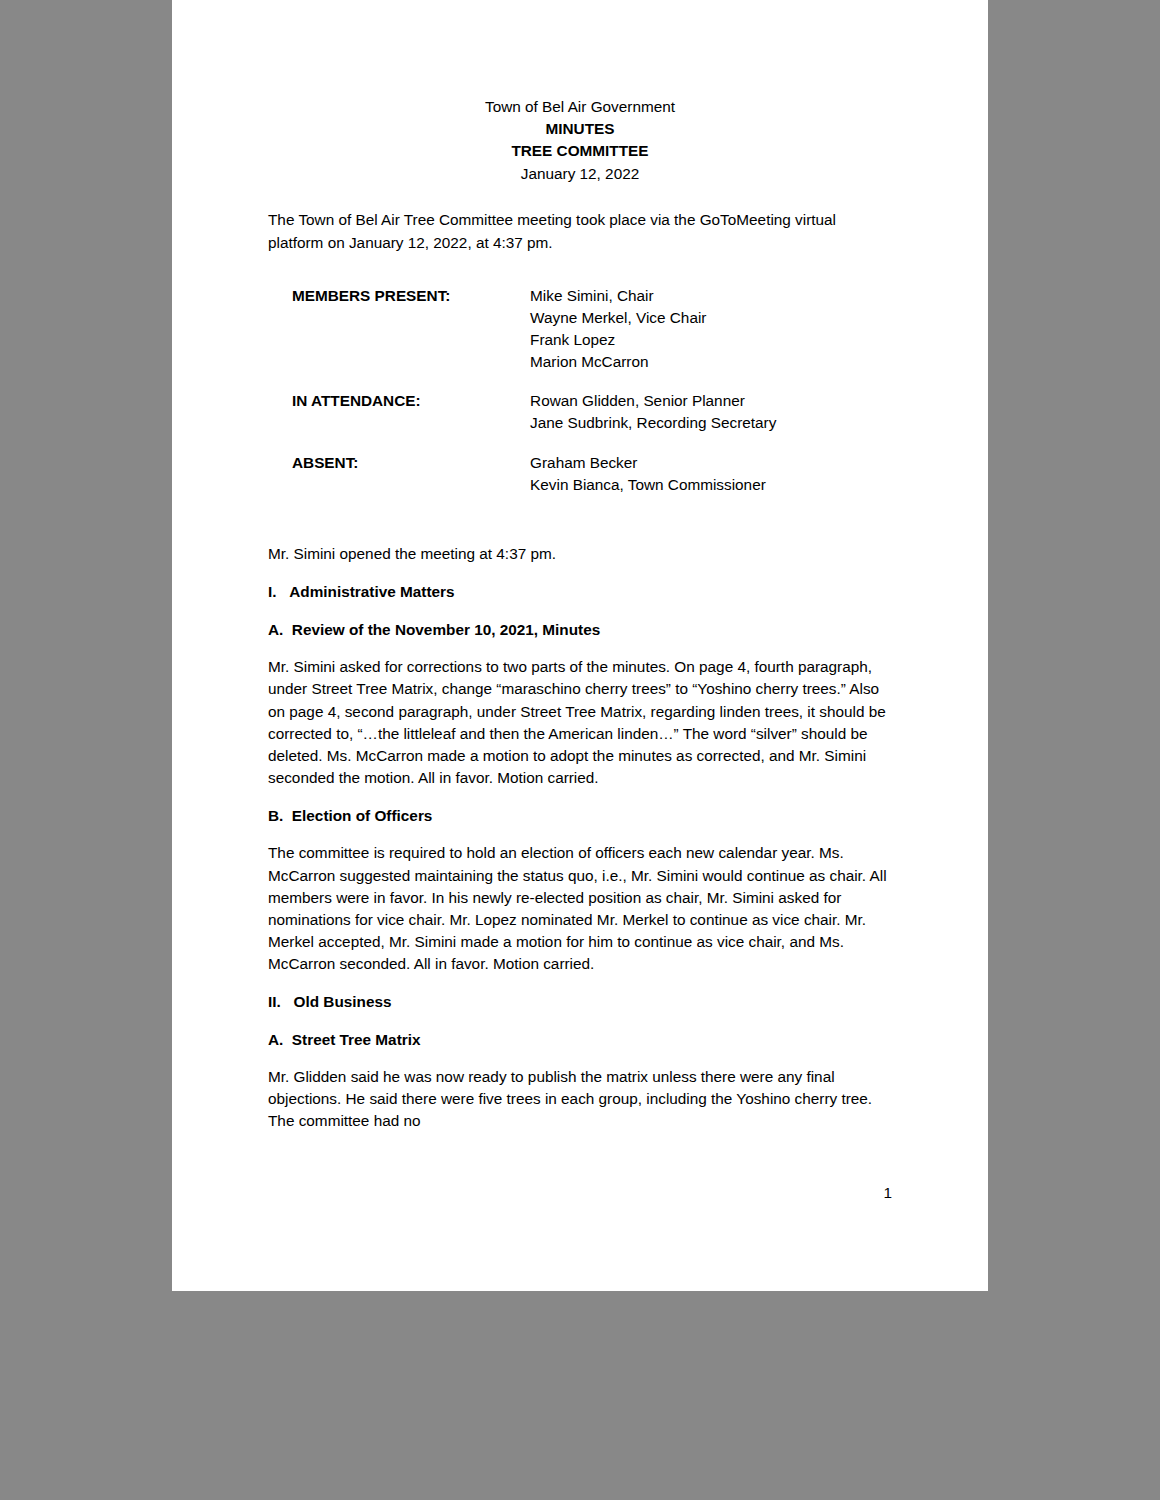Town of Bel Air Government MINUTES TREE COMMITTEE January 12, 2022
The Town of Bel Air Tree Committee meeting took place via the GoToMeeting virtual platform on January 12, 2022, at 4:37 pm.
| MEMBERS PRESENT: | Mike Simini, Chair Wayne Merkel, Vice Chair Frank Lopez Marion McCarron |
| IN ATTENDANCE: | Rowan Glidden, Senior Planner Jane Sudbrink, Recording Secretary |
| ABSENT: | Graham Becker Kevin Bianca, Town Commissioner |
Mr. Simini opened the meeting at 4:37 pm.
I. Administrative Matters
A. Review of the November 10, 2021, Minutes
Mr. Simini asked for corrections to two parts of the minutes. On page 4, fourth paragraph, under Street Tree Matrix, change “maraschino cherry trees” to “Yoshino cherry trees.” Also on page 4, second paragraph, under Street Tree Matrix, regarding linden trees, it should be corrected to, “…the littleleaf and then the American linden…” The word “silver” should be deleted. Ms. McCarron made a motion to adopt the minutes as corrected, and Mr. Simini seconded the motion. All in favor. Motion carried.
B. Election of Officers
The committee is required to hold an election of officers each new calendar year. Ms. McCarron suggested maintaining the status quo, i.e., Mr. Simini would continue as chair. All members were in favor. In his newly re-elected position as chair, Mr. Simini asked for nominations for vice chair. Mr. Lopez nominated Mr. Merkel to continue as vice chair. Mr. Merkel accepted, Mr. Simini made a motion for him to continue as vice chair, and Ms. McCarron seconded. All in favor. Motion carried.
II. Old Business
A. Street Tree Matrix
Mr. Glidden said he was now ready to publish the matrix unless there were any final objections. He said there were five trees in each group, including the Yoshino cherry tree. The committee had no
1